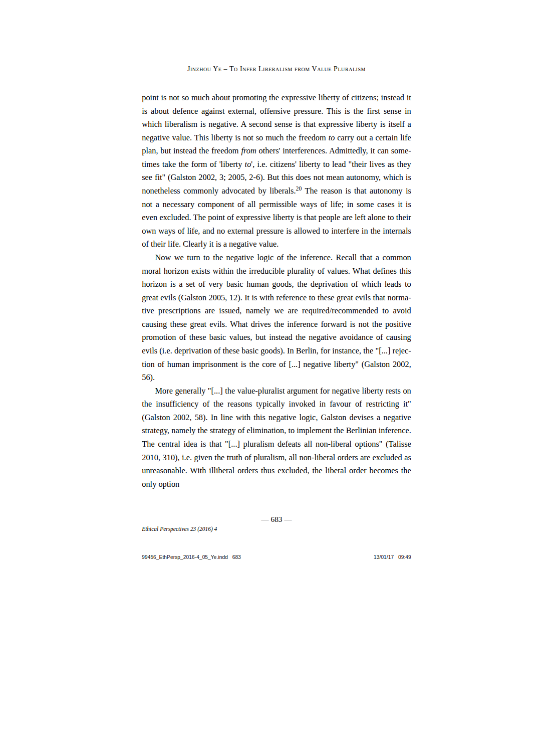Jinzhou Ye – To Infer Liberalism from Value Pluralism
point is not so much about promoting the expressive liberty of citizens; instead it is about defence against external, offensive pressure. This is the first sense in which liberalism is negative. A second sense is that expressive liberty is itself a negative value. This liberty is not so much the freedom to carry out a certain life plan, but instead the freedom from others' interferences. Admittedly, it can sometimes take the form of 'liberty to', i.e. citizens' liberty to lead "their lives as they see fit" (Galston 2002, 3; 2005, 2-6). But this does not mean autonomy, which is nonetheless commonly advocated by liberals.20 The reason is that autonomy is not a necessary component of all permissible ways of life; in some cases it is even excluded. The point of expressive liberty is that people are left alone to their own ways of life, and no external pressure is allowed to interfere in the internals of their life. Clearly it is a negative value.
Now we turn to the negative logic of the inference. Recall that a common moral horizon exists within the irreducible plurality of values. What defines this horizon is a set of very basic human goods, the deprivation of which leads to great evils (Galston 2005, 12). It is with reference to these great evils that normative prescriptions are issued, namely we are required/recommended to avoid causing these great evils. What drives the inference forward is not the positive promotion of these basic values, but instead the negative avoidance of causing evils (i.e. deprivation of these basic goods). In Berlin, for instance, the "[...] rejection of human imprisonment is the core of [...] negative liberty" (Galston 2002, 56).
More generally "[...] the value-pluralist argument for negative liberty rests on the insufficiency of the reasons typically invoked in favour of restricting it" (Galston 2002, 58). In line with this negative logic, Galston devises a negative strategy, namely the strategy of elimination, to implement the Berlinian inference. The central idea is that "[...] pluralism defeats all non-liberal options" (Talisse 2010, 310), i.e. given the truth of pluralism, all non-liberal orders are excluded as unreasonable. With illiberal orders thus excluded, the liberal order becomes the only option
— 683 —
Ethical Perspectives 23 (2016) 4
99456_EthPersp_2016-4_05_Ye.indd 683 13/01/17 09:49